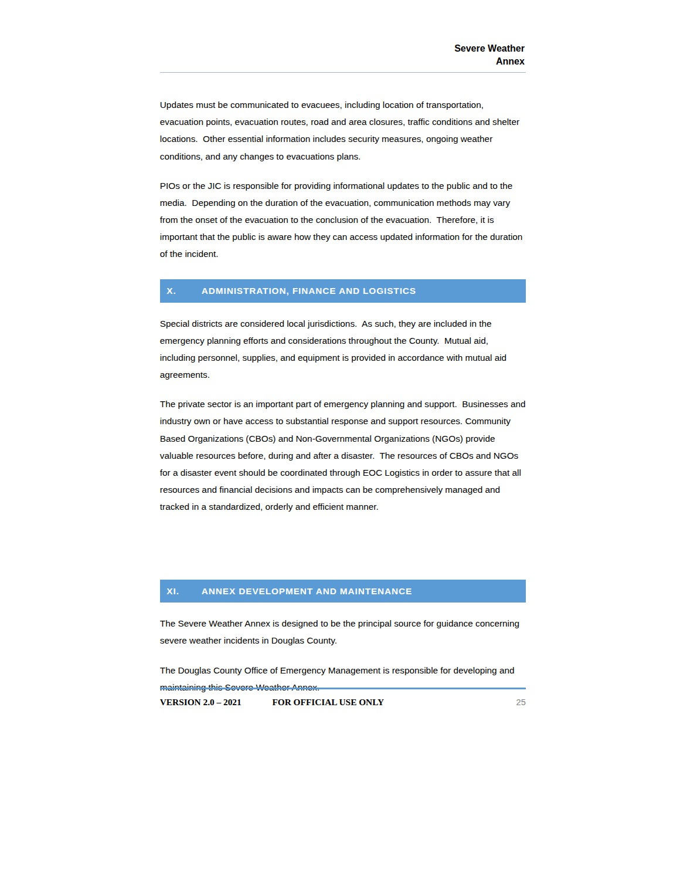Severe Weather Annex
Updates must be communicated to evacuees, including location of transportation, evacuation points, evacuation routes, road and area closures, traffic conditions and shelter locations. Other essential information includes security measures, ongoing weather conditions, and any changes to evacuations plans.
PIOs or the JIC is responsible for providing informational updates to the public and to the media. Depending on the duration of the evacuation, communication methods may vary from the onset of the evacuation to the conclusion of the evacuation. Therefore, it is important that the public is aware how they can access updated information for the duration of the incident.
X. ADMINISTRATION, FINANCE AND LOGISTICS
Special districts are considered local jurisdictions. As such, they are included in the emergency planning efforts and considerations throughout the County. Mutual aid, including personnel, supplies, and equipment is provided in accordance with mutual aid agreements.
The private sector is an important part of emergency planning and support. Businesses and industry own or have access to substantial response and support resources. Community Based Organizations (CBOs) and Non-Governmental Organizations (NGOs) provide valuable resources before, during and after a disaster. The resources of CBOs and NGOs for a disaster event should be coordinated through EOC Logistics in order to assure that all resources and financial decisions and impacts can be comprehensively managed and tracked in a standardized, orderly and efficient manner.
XI. ANNEX DEVELOPMENT AND MAINTENANCE
The Severe Weather Annex is designed to be the principal source for guidance concerning severe weather incidents in Douglas County.
The Douglas County Office of Emergency Management is responsible for developing and maintaining this Severe Weather Annex.
VERSION 2.0 – 2021 FOR OFFICIAL USE ONLY
25